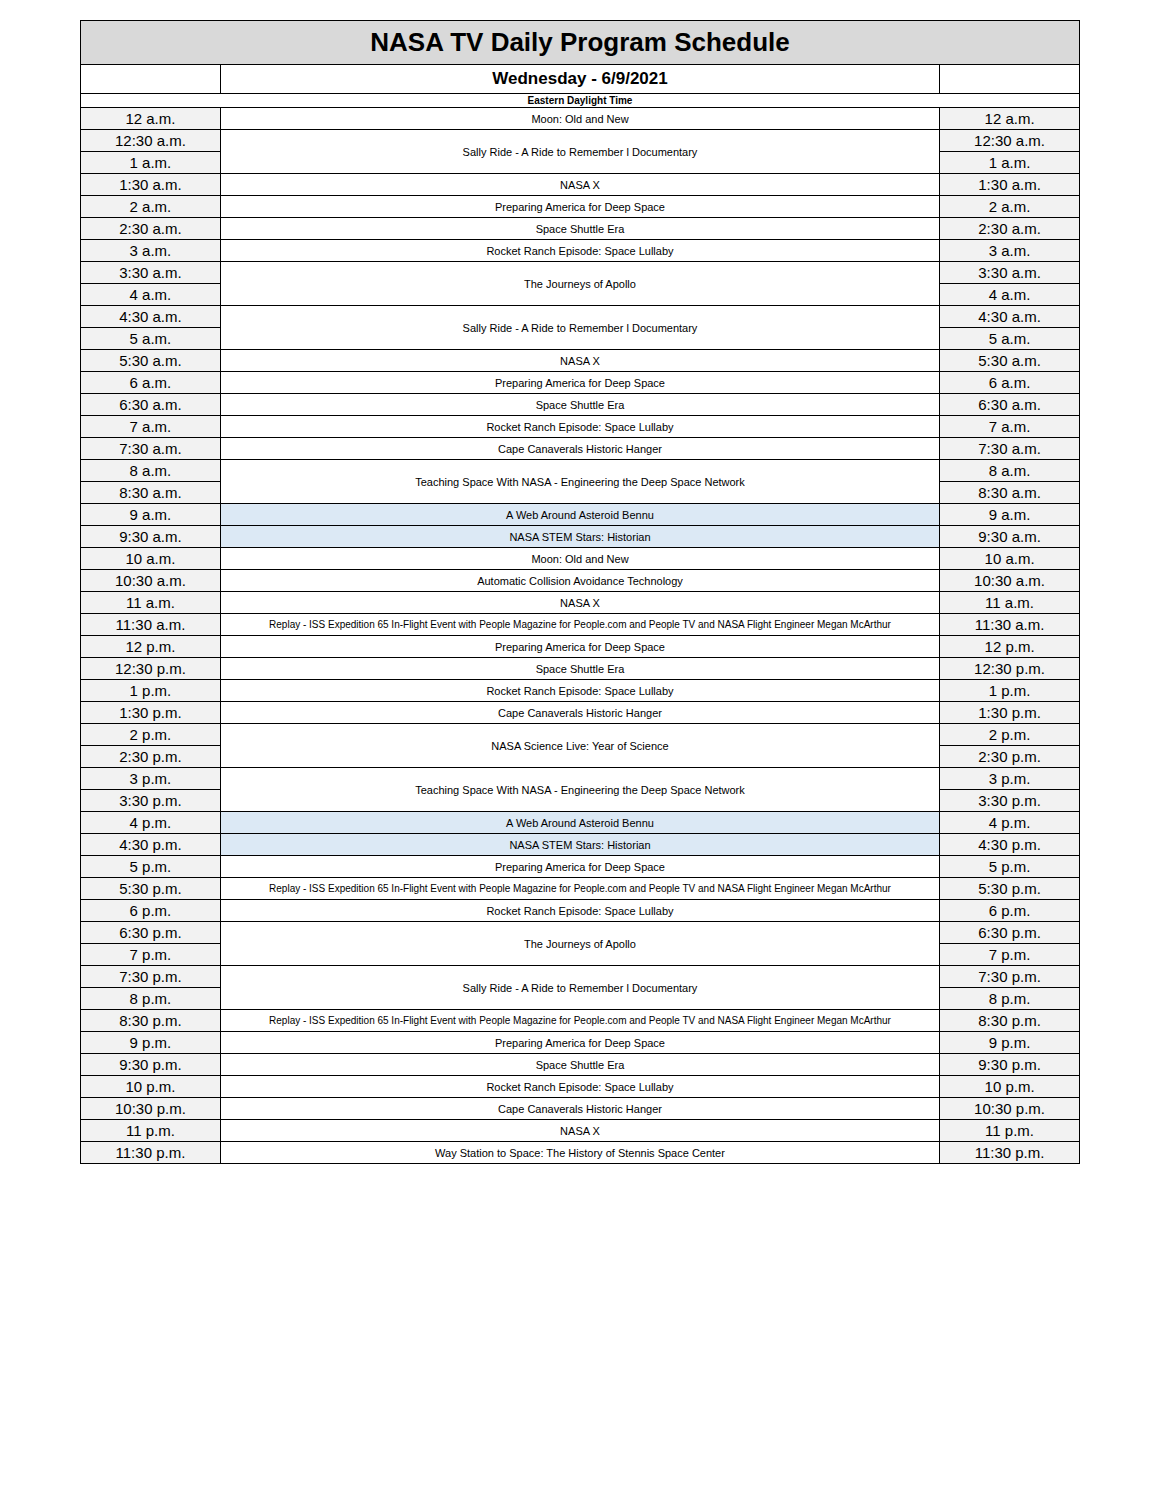| NASA TV Daily Program Schedule |
| | Wednesday - 6/9/2021 | |
| Eastern Daylight Time |
| 12 a.m. | Moon: Old and New | 12 a.m. |
| 12:30 a.m. | Sally Ride - A Ride to Remember l Documentary | 12:30 a.m. |
| 1 a.m. | 1 a.m. |
| 1:30 a.m. | NASA X | 1:30 a.m. |
| 2 a.m. | Preparing America for Deep Space | 2 a.m. |
| 2:30 a.m. | Space Shuttle Era | 2:30 a.m. |
| 3 a.m. | Rocket Ranch Episode: Space Lullaby | 3 a.m. |
| 3:30 a.m. | The Journeys of Apollo | 3:30 a.m. |
| 4 a.m. | 4 a.m. |
| 4:30 a.m. | Sally Ride - A Ride to Remember l Documentary | 4:30 a.m. |
| 5 a.m. | 5 a.m. |
| 5:30 a.m. | NASA X | 5:30 a.m. |
| 6 a.m. | Preparing America for Deep Space | 6 a.m. |
| 6:30 a.m. | Space Shuttle Era | 6:30 a.m. |
| 7 a.m. | Rocket Ranch Episode: Space Lullaby | 7 a.m. |
| 7:30 a.m. | Cape Canaverals Historic Hanger | 7:30 a.m. |
| 8 a.m. | Teaching Space With NASA - Engineering the Deep Space Network | 8 a.m. |
| 8:30 a.m. | 8:30 a.m. |
| 9 a.m. | A Web Around Asteroid Bennu | 9 a.m. |
| 9:30 a.m. | NASA STEM Stars: Historian | 9:30 a.m. |
| 10 a.m. | Moon: Old and New | 10 a.m. |
| 10:30 a.m. | Automatic Collision Avoidance Technology | 10:30 a.m. |
| 11 a.m. | NASA X | 11 a.m. |
| 11:30 a.m. | Replay - ISS Expedition 65 In-Flight Event with People Magazine for People.com and People TV and NASA Flight Engineer Megan McArthur | 11:30 a.m. |
| 12 p.m. | Preparing America for Deep Space | 12 p.m. |
| 12:30 p.m. | Space Shuttle Era | 12:30 p.m. |
| 1 p.m. | Rocket Ranch Episode: Space Lullaby | 1 p.m. |
| 1:30 p.m. | Cape Canaverals Historic Hanger | 1:30 p.m. |
| 2 p.m. | NASA Science Live: Year of Science | 2 p.m. |
| 2:30 p.m. | 2:30 p.m. |
| 3 p.m. | Teaching Space With NASA - Engineering the Deep Space Network | 3 p.m. |
| 3:30 p.m. | 3:30 p.m. |
| 4 p.m. | A Web Around Asteroid Bennu | 4 p.m. |
| 4:30 p.m. | NASA STEM Stars: Historian | 4:30 p.m. |
| 5 p.m. | Preparing America for Deep Space | 5 p.m. |
| 5:30 p.m. | Replay - ISS Expedition 65 In-Flight Event with People Magazine for People.com and People TV and NASA Flight Engineer Megan McArthur | 5:30 p.m. |
| 6 p.m. | Rocket Ranch Episode: Space Lullaby | 6 p.m. |
| 6:30 p.m. | The Journeys of Apollo | 6:30 p.m. |
| 7 p.m. | 7 p.m. |
| 7:30 p.m. | Sally Ride - A Ride to Remember l Documentary | 7:30 p.m. |
| 8 p.m. | 8 p.m. |
| 8:30 p.m. | Replay - ISS Expedition 65 In-Flight Event with People Magazine for People.com and People TV and NASA Flight Engineer Megan McArthur | 8:30 p.m. |
| 9 p.m. | Preparing America for Deep Space | 9 p.m. |
| 9:30 p.m. | Space Shuttle Era | 9:30 p.m. |
| 10 p.m. | Rocket Ranch Episode: Space Lullaby | 10 p.m. |
| 10:30 p.m. | Cape Canaverals Historic Hanger | 10:30 p.m. |
| 11 p.m. | NASA X | 11 p.m. |
| 11:30 p.m. | Way Station to Space: The History of Stennis Space Center | 11:30 p.m. |